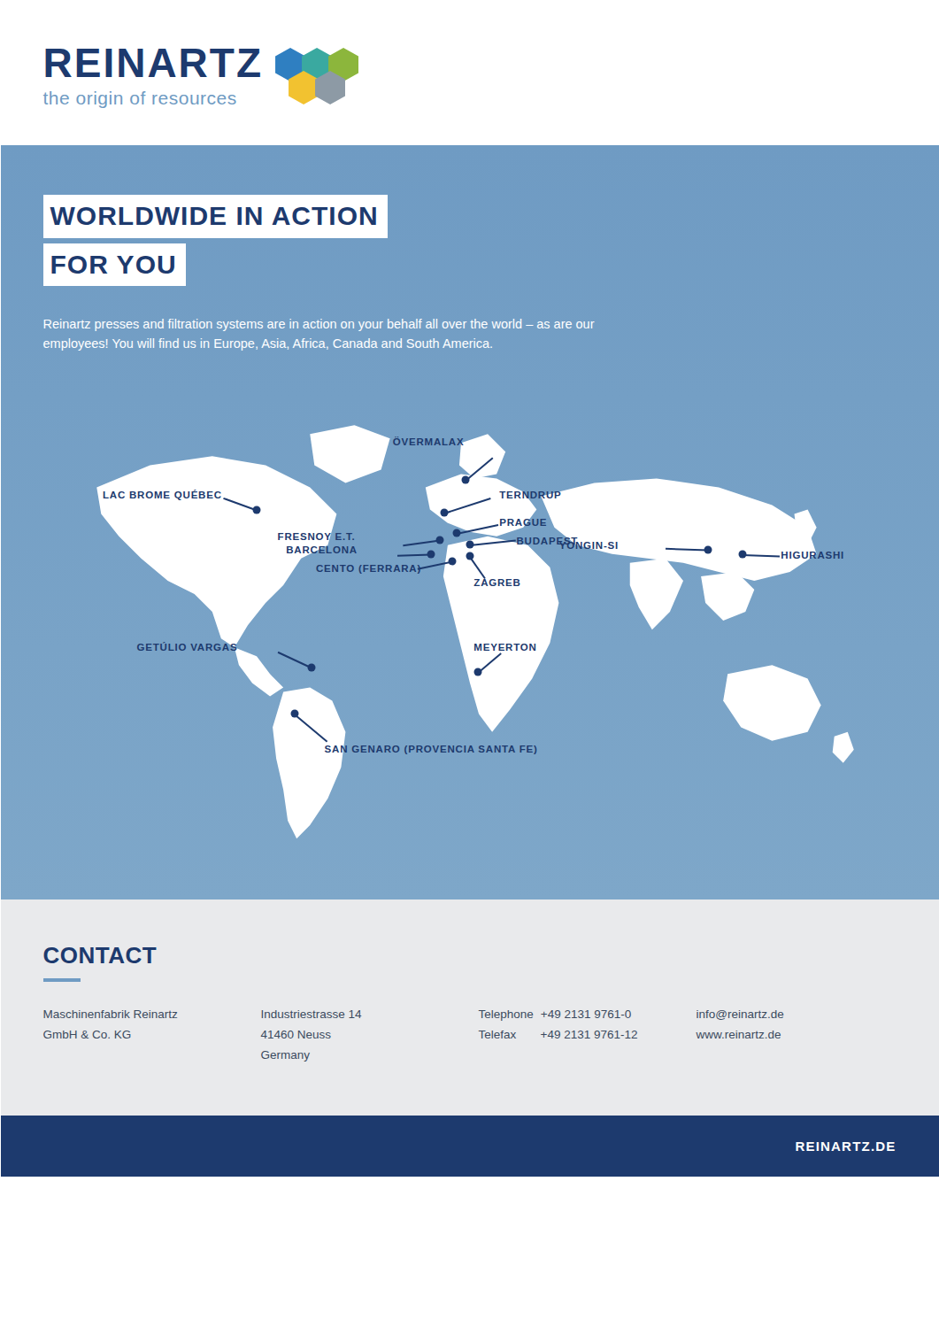REINARTZ the origin of resources
WORLDWIDE IN ACTION
FOR YOU
Reinartz presses and filtration systems are in action on your behalf all over the world – as are our employees! You will find us in Europe, Asia, Africa, Canada and South America.
ÖVERMALAX TERNDRUP PRAGUE BUDAPEST FRESNOY E.T. BARCELONA CENTO (FERRARA) ZAGREB LAC BROME QUÉBEC YONGIN-SI HIGURASHI GETÚLIO VARGAS MEYERTON SAN GENARO (PROVENCIA SANTA FE)
CONTACT
Maschinenfabrik Reinartz
GmbH & Co. KG
Industriestrasse 14
41460 Neuss
Germany
Telephone+49 2131 9761-0
Telefax+49 2131 9761-12
info@reinartz.de
www.reinartz.de
REINARTZ.DE